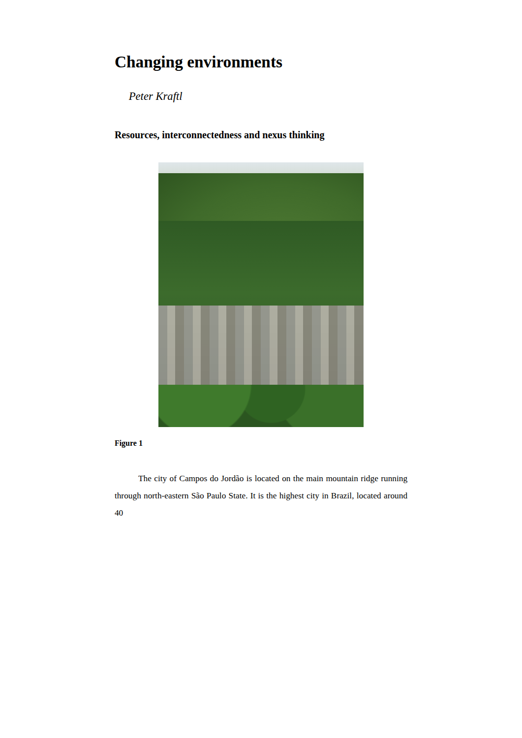Changing environments
Peter Kraftl
Resources, interconnectedness and nexus thinking
Figure 1
The city of Campos do Jordão is located on the main mountain ridge running through north-eastern São Paulo State. It is the highest city in Brazil, located around 40